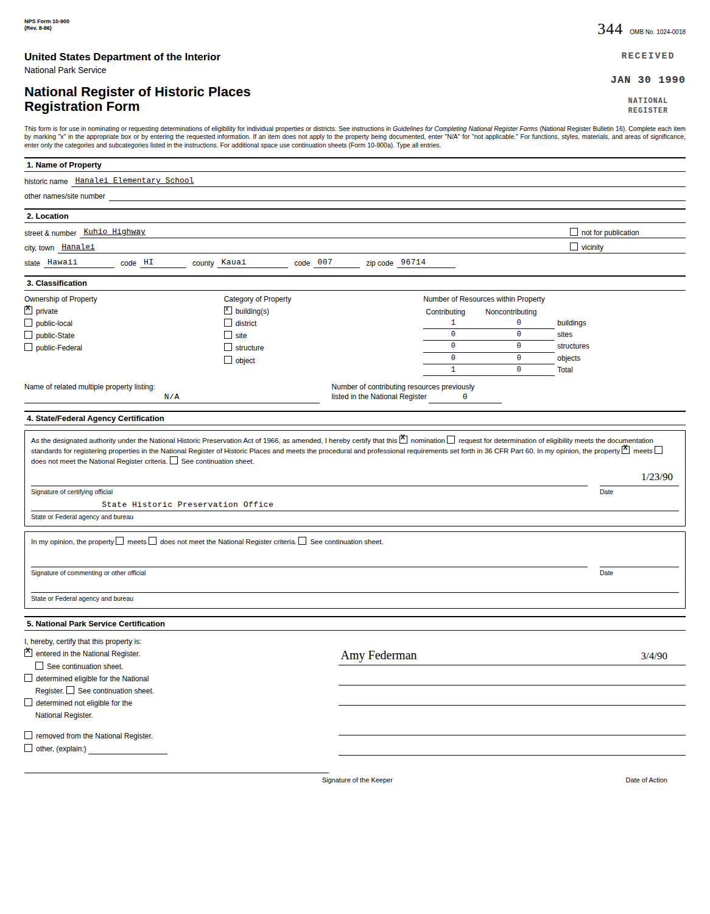NPS Form 10-900
(Rev. 8-86)
344 OMB No. 1024-0018
United States Department of the Interior
National Park Service
National Register of Historic Places
Registration Form
RECEIVED
JAN 30 1990
NATIONAL
REGISTER
This form is for use in nominating or requesting determinations of eligibility for individual properties or districts. See instructions in Guidelines for Completing National Register Forms (National Register Bulletin 16). Complete each item by marking "x" in the appropriate box or by entering the requested information. If an item does not apply to the property being documented, enter "N/A" for "not applicable." For functions, styles, materials, and areas of significance, enter only the categories and subcategories listed in the instructions. For additional space use continuation sheets (Form 10-900a). Type all entries.
1. Name of Property
historic name
Hanalei Elementary School
other names/site number
2. Location
street & number
Kuhio Highway
not for publication
city, town
Hanalei
vicinity
state
Hawaii
code
HI
county
Kauai
code
007
zip code
96714
3. Classification
Ownership of Property
private
public-local
public-State
public-Federal
Category of Property
building(s)
district
site
structure
object
Number of Resources within Property
| Contributing | Noncontributing | |
| 1 | 0 | buildings |
| 0 | 0 | sites |
| 0 | 0 | structures |
| 0 | 0 | objects |
| 1 | 0 | Total |
Name of related multiple property listing:
N/A
Number of contributing resources previously
listed in the National Register 0
4. State/Federal Agency Certification
As the designated authority under the National Historic Preservation Act of 1966, as amended, I hereby certify that this nomination request for determination of eligibility meets the documentation standards for registering properties in the National Register of Historic Places and meets the procedural and professional requirements set forth in 36 CFR Part 60. In my opinion, the property meets does not meet the National Register criteria. See continuation sheet.
1/23/90
Signature of certifying official
Date
State Historic Preservation Office
State or Federal agency and bureau
In my opinion, the property meets does not meet the National Register criteria. See continuation sheet.
Signature of commenting or other official
Date
State or Federal agency and bureau
5. National Park Service Certification
I, hereby, certify that this property is:
entered in the National Register.
See continuation sheet.
determined eligible for the National
Register. See continuation sheet.
determined not eligible for the
National Register.
removed from the National Register.
other, (explain:)
Amy Federman 3/4/90
Signature of the Keeper
Date of Action